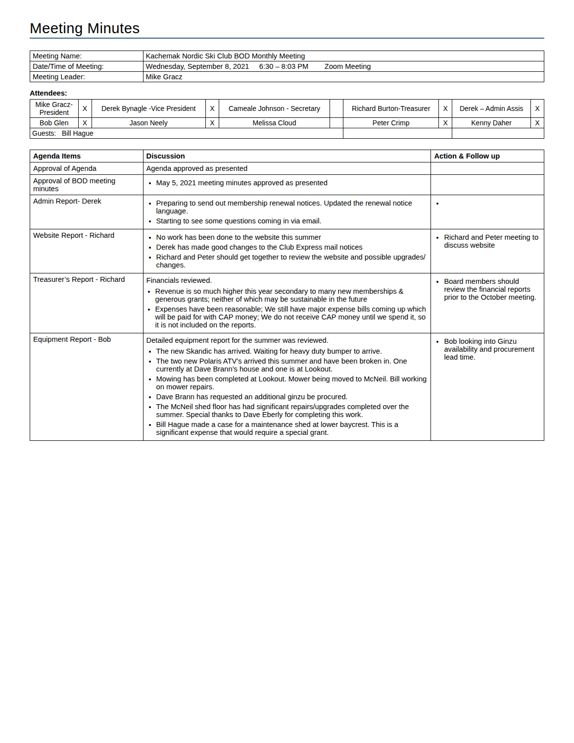Meeting Minutes
| Meeting Name: | Kachemak Nordic Ski Club BOD Monthly Meeting |
| Date/Time of Meeting: | Wednesday, September 8, 2021 6:30 – 8:03 PM Zoom Meeting |
| Meeting Leader: | Mike Gracz |
Attendees:
| Mike Gracz- President | X | Derek Bynagle -Vice President | X | Cameale Johnson - Secretary | | Richard Burton-Treasurer | X | Derek – Admin Assis | X |
| Bob Glen | X | Jason Neely | X | Melissa Cloud | | Peter Crimp | X | Kenny Daher | X |
| Guests: Bill Hague | | |
| Agenda Items | Discussion | Action & Follow up |
| --- | --- | --- |
| Approval of Agenda | Agenda approved as presented | |
| Approval of BOD meeting minutes | May 5, 2021 meeting minutes approved as presented | |
| Admin Report- Derek | Preparing to send out membership renewal notices. Updated the renewal notice language. Starting to see some questions coming in via email. | |
| Website Report - Richard | No work has been done to the website this summer Derek has made good changes to the Club Express mail notices Richard and Peter should get together to review the website and possible upgrades/ changes. | Richard and Peter meeting to discuss website |
| Treasurer’s Report - Richard | Financials reviewed. Revenue is so much higher this year secondary to many new memberships & generous grants; neither of which may be sustainable in the future Expenses have been reasonable; We still have major expense bills coming up which will be paid for with CAP money; We do not receive CAP money until we spend it, so it is not included on the reports. | Board members should review the financial reports prior to the October meeting. |
| Equipment Report - Bob | Detailed equipment report for the summer was reviewed. The new Skandic has arrived. Waiting for heavy duty bumper to arrive. The two new Polaris ATV’s arrived this summer and have been broken in. One currently at Dave Brann’s house and one is at Lookout. Mowing has been completed at Lookout. Mower being moved to McNeil. Bill working on mower repairs. Dave Brann has requested an additional ginzu be procured. The McNeil shed floor has had significant repairs/upgrades completed over the summer. Special thanks to Dave Eberly for completing this work. Bill Hague made a case for a maintenance shed at lower baycrest. This is a significant expense that would require a special grant. | Bob looking into Ginzu availability and procurement lead time. |